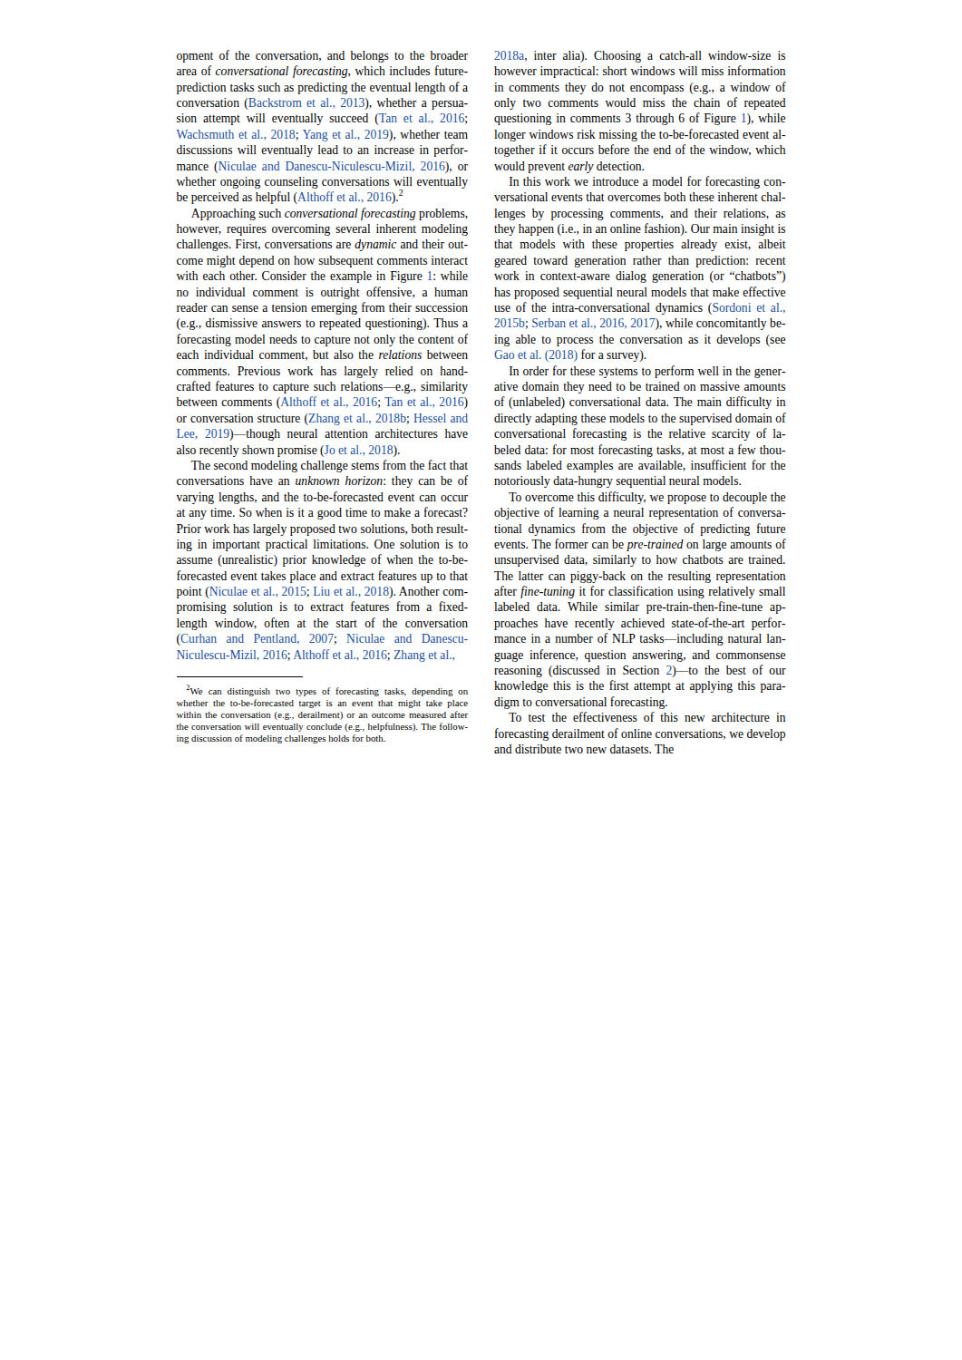opment of the conversation, and belongs to the broader area of conversational forecasting, which includes future-prediction tasks such as predicting the eventual length of a conversation (Backstrom et al., 2013), whether a persuasion attempt will eventually succeed (Tan et al., 2016; Wachsmuth et al., 2018; Yang et al., 2019), whether team discussions will eventually lead to an increase in performance (Niculae and Danescu-Niculescu-Mizil, 2016), or whether ongoing counseling conversations will eventually be perceived as helpful (Althoff et al., 2016).2
Approaching such conversational forecasting problems, however, requires overcoming several inherent modeling challenges. First, conversations are dynamic and their outcome might depend on how subsequent comments interact with each other. Consider the example in Figure 1: while no individual comment is outright offensive, a human reader can sense a tension emerging from their succession (e.g., dismissive answers to repeated questioning). Thus a forecasting model needs to capture not only the content of each individual comment, but also the relations between comments. Previous work has largely relied on hand-crafted features to capture such relations—e.g., similarity between comments (Althoff et al., 2016; Tan et al., 2016) or conversation structure (Zhang et al., 2018b; Hessel and Lee, 2019)—though neural attention architectures have also recently shown promise (Jo et al., 2018).
The second modeling challenge stems from the fact that conversations have an unknown horizon: they can be of varying lengths, and the to-be-forecasted event can occur at any time. So when is it a good time to make a forecast? Prior work has largely proposed two solutions, both resulting in important practical limitations. One solution is to assume (unrealistic) prior knowledge of when the to-be-forecasted event takes place and extract features up to that point (Niculae et al., 2015; Liu et al., 2018). Another compromising solution is to extract features from a fixed-length window, often at the start of the conversation (Curhan and Pentland, 2007; Niculae and Danescu-Niculescu-Mizil, 2016; Althoff et al., 2016; Zhang et al.,
2 We can distinguish two types of forecasting tasks, depending on whether the to-be-forecasted target is an event that might take place within the conversation (e.g., derailment) or an outcome measured after the conversation will eventually conclude (e.g., helpfulness). The following discussion of modeling challenges holds for both.
2018a, inter alia). Choosing a catch-all window-size is however impractical: short windows will miss information in comments they do not encompass (e.g., a window of only two comments would miss the chain of repeated questioning in comments 3 through 6 of Figure 1), while longer windows risk missing the to-be-forecasted event altogether if it occurs before the end of the window, which would prevent early detection.
In this work we introduce a model for forecasting conversational events that overcomes both these inherent challenges by processing comments, and their relations, as they happen (i.e., in an online fashion). Our main insight is that models with these properties already exist, albeit geared toward generation rather than prediction: recent work in context-aware dialog generation (or “chatbots”) has proposed sequential neural models that make effective use of the intra-conversational dynamics (Sordoni et al., 2015b; Serban et al., 2016, 2017), while concomitantly being able to process the conversation as it develops (see Gao et al. (2018) for a survey).
In order for these systems to perform well in the generative domain they need to be trained on massive amounts of (unlabeled) conversational data. The main difficulty in directly adapting these models to the supervised domain of conversational forecasting is the relative scarcity of labeled data: for most forecasting tasks, at most a few thousands labeled examples are available, insufficient for the notoriously data-hungry sequential neural models.
To overcome this difficulty, we propose to decouple the objective of learning a neural representation of conversational dynamics from the objective of predicting future events. The former can be pre-trained on large amounts of unsupervised data, similarly to how chatbots are trained. The latter can piggy-back on the resulting representation after fine-tuning it for classification using relatively small labeled data. While similar pre-train-then-fine-tune approaches have recently achieved state-of-the-art performance in a number of NLP tasks—including natural language inference, question answering, and commonsense reasoning (discussed in Section 2)—to the best of our knowledge this is the first attempt at applying this paradigm to conversational forecasting.
To test the effectiveness of this new architecture in forecasting derailment of online conversations, we develop and distribute two new datasets. The